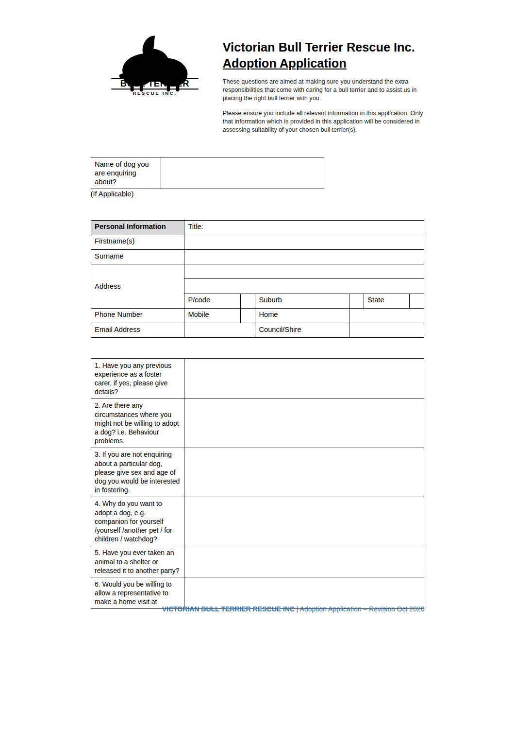VICTORIAN BULL TERRIER RESCUE INC.
Victorian Bull Terrier Rescue Inc.
Adoption Application
These questions are aimed at making sure you understand the extra responsibilities that come with caring for a bull terrier and to assist us in placing the right bull terrier with you.
Please ensure you include all relevant information in this application. Only that information which is provided in this application will be considered in assessing suitability of your chosen bull terrier(s).
| Name of dog you are enquiring about? | |
(If Applicable)
| Personal Information | Title: |
| Firstname(s) | |
| Surname | |
| Address | |
| P/code | | Suburb | | State | |
| Phone Number | Mobile | | Home | |
| Email Address | | Council/Shire | |
| 1. Have you any previous experience as a foster carer, if yes, please give details? | |
| 2. Are there any circumstances where you might not be willing to adopt a dog? i.e. Behaviour problems. | |
| 3. If you are not enquiring about a particular dog, please give sex and age of dog you would be interested in fostering. | |
| 4. Why do you want to adopt a dog, e.g. companion for yourself /yourself /another pet / for children / watchdog? | |
| 5. Have you ever taken an animal to a shelter or released it to another party? | |
| 6. Would you be willing to allow a representative to make a home visit at | |
VICTORIAN BULL TERRIER RESCUE INC | Adoption Application – Revision Oct 2020